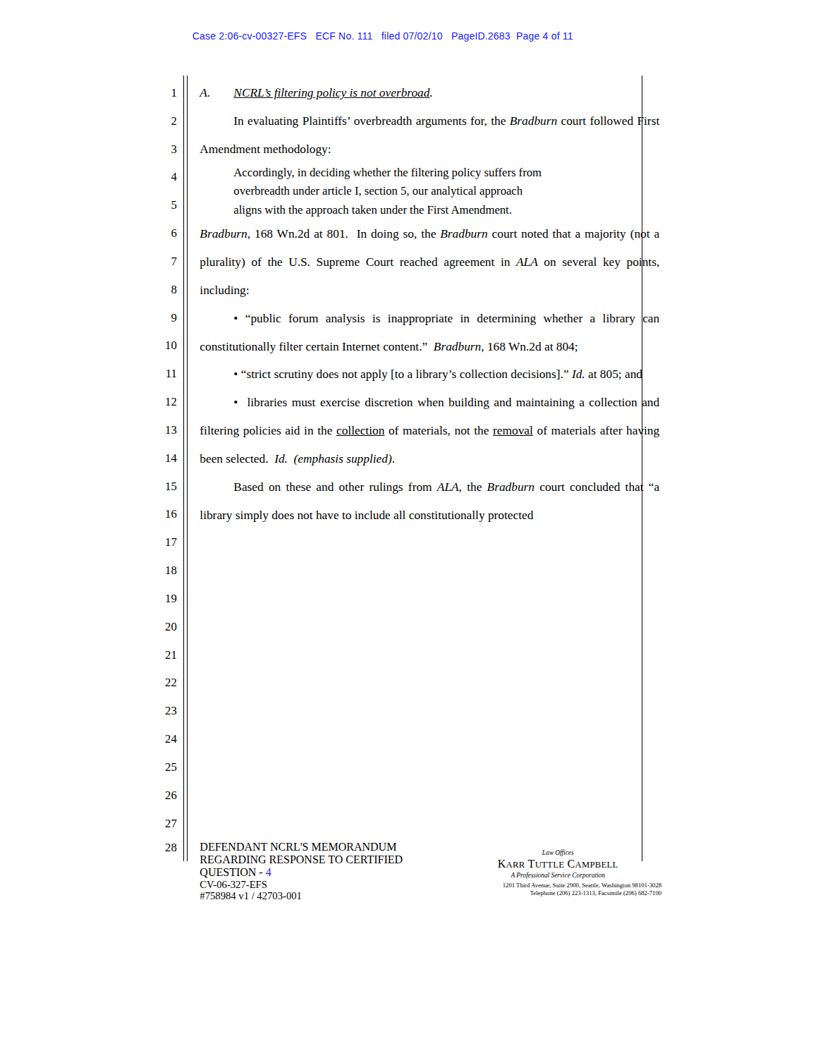Case 2:06-cv-00327-EFS ECF No. 111 filed 07/02/10 PageID.2683 Page 4 of 11
1
2
3
4
5
6
7
8
9
10
11
12
13
14
15
16
17
18
19
20
21
22
23
24
25
26
27
A. NCRL’s filtering policy is not overbroad.
In evaluating Plaintiffs’ overbreadth arguments for, the Bradburn court followed First Amendment methodology:
Accordingly, in deciding whether the filtering policy suffers from overbreadth under article I, section 5, our analytical approach aligns with the approach taken under the First Amendment.
Bradburn, 168 Wn.2d at 801. In doing so, the Bradburn court noted that a majority (not a plurality) of the U.S. Supreme Court reached agreement in ALA on several key points, including:
• “public forum analysis is inappropriate in determining whether a library can constitutionally filter certain Internet content.” Bradburn, 168 Wn.2d at 804;
• “strict scrutiny does not apply [to a library’s collection decisions].” Id. at 805; and
• libraries must exercise discretion when building and maintaining a collection and filtering policies aid in the collection of materials, not the removal of materials after having been selected. Id. (emphasis supplied).
Based on these and other rulings from ALA, the Bradburn court concluded that “a library simply does not have to include all constitutionally protected
28
DEFENDANT NCRL'S MEMORANDUM
REGARDING RESPONSE TO CERTIFIED
QUESTION - 4
CV-06-327-EFS
#758984 v1 / 42703-001
Law Offices
KARR TUTTLE CAMPBELL
A Professional Service Corporation
1201 Third Avenue, Suite 2900, Seattle, Washington 98101-3028
Telephone (206) 223-1313, Facsimile (206) 682-7100